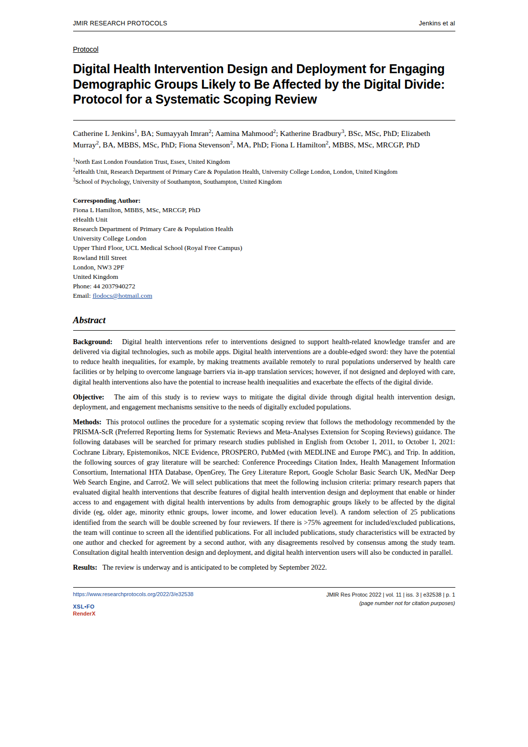JMIR Research Protocols Jenkins et al
Protocol
Digital Health Intervention Design and Deployment for Engaging Demographic Groups Likely to Be Affected by the Digital Divide: Protocol for a Systematic Scoping Review
Catherine L Jenkins1, BA; Sumayyah Imran2; Aamina Mahmood2; Katherine Bradbury3, BSc, MSc, PhD; Elizabeth Murray2, BA, MBBS, MSc, PhD; Fiona Stevenson2, MA, PhD; Fiona L Hamilton2, MBBS, MSc, MRCGP, PhD
1North East London Foundation Trust, Essex, United Kingdom
2eHealth Unit, Research Department of Primary Care & Population Health, University College London, London, United Kingdom
3School of Psychology, University of Southampton, Southampton, United Kingdom
Corresponding Author:
Fiona L Hamilton, MBBS, MSc, MRCGP, PhD
eHealth Unit
Research Department of Primary Care & Population Health
University College London
Upper Third Floor, UCL Medical School (Royal Free Campus)
Rowland Hill Street
London, NW3 2PF
United Kingdom
Phone: 44 2037940272
Email: flodocs@hotmail.com
Abstract
Background: Digital health interventions refer to interventions designed to support health-related knowledge transfer and are delivered via digital technologies, such as mobile apps. Digital health interventions are a double-edged sword: they have the potential to reduce health inequalities, for example, by making treatments available remotely to rural populations underserved by health care facilities or by helping to overcome language barriers via in-app translation services; however, if not designed and deployed with care, digital health interventions also have the potential to increase health inequalities and exacerbate the effects of the digital divide.
Objective: The aim of this study is to review ways to mitigate the digital divide through digital health intervention design, deployment, and engagement mechanisms sensitive to the needs of digitally excluded populations.
Methods: This protocol outlines the procedure for a systematic scoping review that follows the methodology recommended by the PRISMA-ScR (Preferred Reporting Items for Systematic Reviews and Meta-Analyses Extension for Scoping Reviews) guidance. The following databases will be searched for primary research studies published in English from October 1, 2011, to October 1, 2021: Cochrane Library, Epistemonikos, NICE Evidence, PROSPERO, PubMed (with MEDLINE and Europe PMC), and Trip. In addition, the following sources of gray literature will be searched: Conference Proceedings Citation Index, Health Management Information Consortium, International HTA Database, OpenGrey, The Grey Literature Report, Google Scholar Basic Search UK, MedNar Deep Web Search Engine, and Carrot2. We will select publications that meet the following inclusion criteria: primary research papers that evaluated digital health interventions that describe features of digital health intervention design and deployment that enable or hinder access to and engagement with digital health interventions by adults from demographic groups likely to be affected by the digital divide (eg, older age, minority ethnic groups, lower income, and lower education level). A random selection of 25 publications identified from the search will be double screened by four reviewers. If there is >75% agreement for included/excluded publications, the team will continue to screen all the identified publications. For all included publications, study characteristics will be extracted by one author and checked for agreement by a second author, with any disagreements resolved by consensus among the study team. Consultation digital health intervention design and deployment, and digital health intervention users will also be conducted in parallel.
Results: The review is underway and is anticipated to be completed by September 2022.
https://www.researchprotocols.org/2022/3/e32538
XSL•FO
Render X
JMIR Res Protoc 2022 | vol. 11 | iss. 3 | e32538 | p. 1
(page number not for citation purposes)